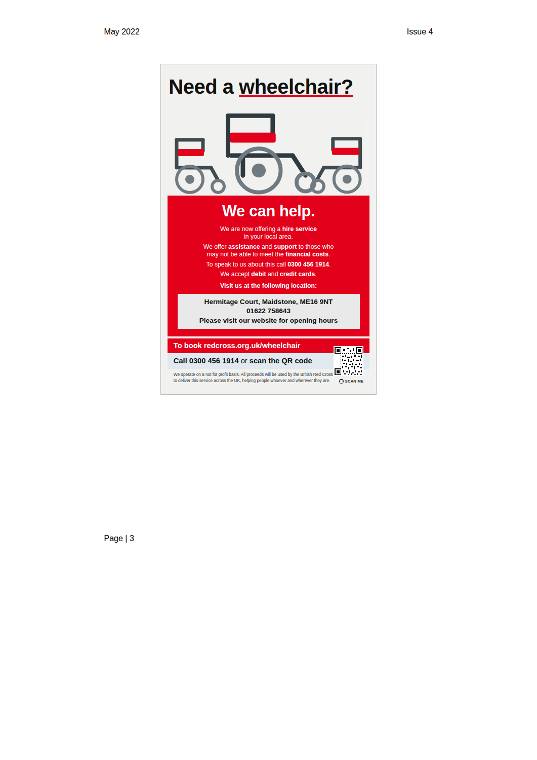May 2022 Issue 4
Need a wheelchair?
The British Red Cross Society, incorporated by Royal Charter 1908, is a charity registered in England and Wales (220949), Scotland (SC037738) and Isle of Man (0752). (BRC 30521-185)
We can help.
We are now offering a hire service
in your local area.
We offer assistance and support to those who
may not be able to meet the financial costs.
To speak to us about this call 0300 456 1914.
We accept debit and credit cards.
Visit us at the following location:
Hermitage Court, Maidstone, ME16 9NT
01622 758643
Please visit our website for opening hours
To book redcross.org.uk/wheelchair
Call 0300 456 1914 or scan the QR code
We operate on a not for profit basis. All proceeds will be used by the British Red Cross to deliver this service across the UK, helping people whoever and wherever they are. ▣SCAN ME
Page | 3